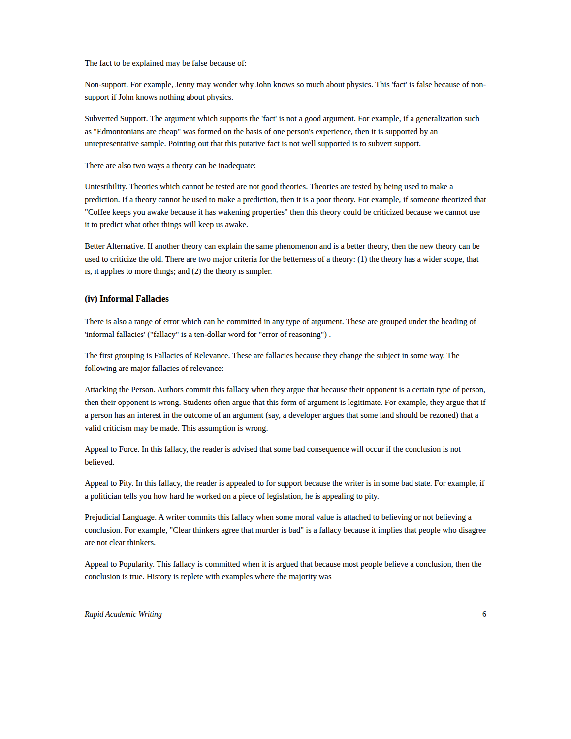The fact to be explained may be false because of:
Non-support. For example, Jenny may wonder why John knows so much about physics. This 'fact' is false because of non-support if John knows nothing about physics.
Subverted Support. The argument which supports the 'fact' is not a good argument. For example, if a generalization such as "Edmontonians are cheap" was formed on the basis of one person's experience, then it is supported by an unrepresentative sample. Pointing out that this putative fact is not well supported is to subvert support.
There are also two ways a theory can be inadequate:
Untestibility. Theories which cannot be tested are not good theories. Theories are tested by being used to make a prediction. If a theory cannot be used to make a prediction, then it is a poor theory. For example, if someone theorized that "Coffee keeps you awake because it has wakening properties" then this theory could be criticized because we cannot use it to predict what other things will keep us awake.
Better Alternative. If another theory can explain the same phenomenon and is a better theory, then the new theory can be used to criticize the old. There are two major criteria for the betterness of a theory: (1) the theory has a wider scope, that is, it applies to more things; and (2) the theory is simpler.
(iv) Informal Fallacies
There is also a range of error which can be committed in any type of argument. These are grouped under the heading of 'informal fallacies' ("fallacy" is a ten-dollar word for "error of reasoning") .
The first grouping is Fallacies of Relevance. These are fallacies because they change the subject in some way. The following are major fallacies of relevance:
Attacking the Person. Authors commit this fallacy when they argue that because their opponent is a certain type of person, then their opponent is wrong. Students often argue that this form of argument is legitimate. For example, they argue that if a person has an interest in the outcome of an argument (say, a developer argues that some land should be rezoned) that a valid criticism may be made. This assumption is wrong.
Appeal to Force. In this fallacy, the reader is advised that some bad consequence will occur if the conclusion is not believed.
Appeal to Pity. In this fallacy, the reader is appealed to for support because the writer is in some bad state. For example, if a politician tells you how hard he worked on a piece of legislation, he is appealing to pity.
Prejudicial Language. A writer commits this fallacy when some moral value is attached to believing or not believing a conclusion. For example, "Clear thinkers agree that murder is bad" is a fallacy because it implies that people who disagree are not clear thinkers.
Appeal to Popularity. This fallacy is committed when it is argued that because most people believe a conclusion, then the conclusion is true. History is replete with examples where the majority was
Rapid Academic Writing 6